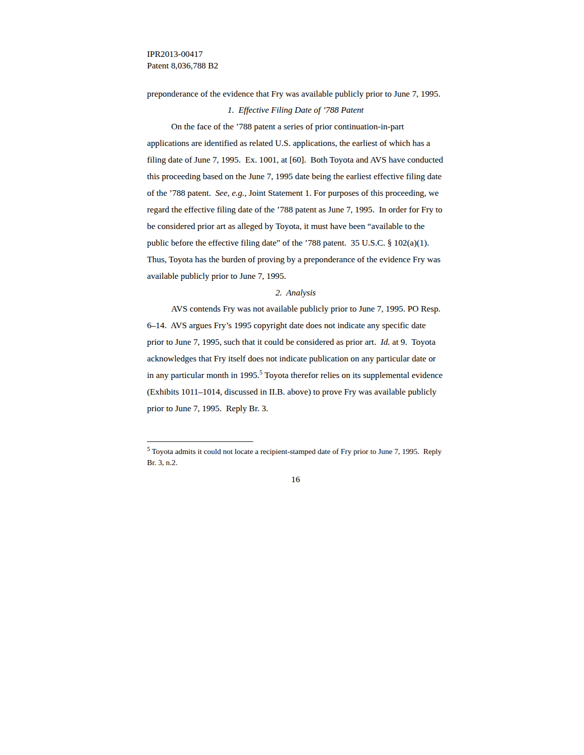IPR2013-00417
Patent 8,036,788 B2
preponderance of the evidence that Fry was available publicly prior to June 7, 1995.
1. Effective Filing Date of ’788 Patent
On the face of the ’788 patent a series of prior continuation-in-part applications are identified as related U.S. applications, the earliest of which has a filing date of June 7, 1995. Ex. 1001, at [60]. Both Toyota and AVS have conducted this proceeding based on the June 7, 1995 date being the earliest effective filing date of the ’788 patent. See, e.g., Joint Statement 1. For purposes of this proceeding, we regard the effective filing date of the ’788 patent as June 7, 1995. In order for Fry to be considered prior art as alleged by Toyota, it must have been “available to the public before the effective filing date” of the ’788 patent. 35 U.S.C. § 102(a)(1). Thus, Toyota has the burden of proving by a preponderance of the evidence Fry was available publicly prior to June 7, 1995.
2. Analysis
AVS contends Fry was not available publicly prior to June 7, 1995. PO Resp. 6–14. AVS argues Fry’s 1995 copyright date does not indicate any specific date prior to June 7, 1995, such that it could be considered as prior art. Id. at 9. Toyota acknowledges that Fry itself does not indicate publication on any particular date or in any particular month in 1995.5 Toyota therefor relies on its supplemental evidence (Exhibits 1011–1014, discussed in II.B. above) to prove Fry was available publicly prior to June 7, 1995. Reply Br. 3.
5 Toyota admits it could not locate a recipient-stamped date of Fry prior to June 7, 1995. Reply Br. 3, n.2.
16